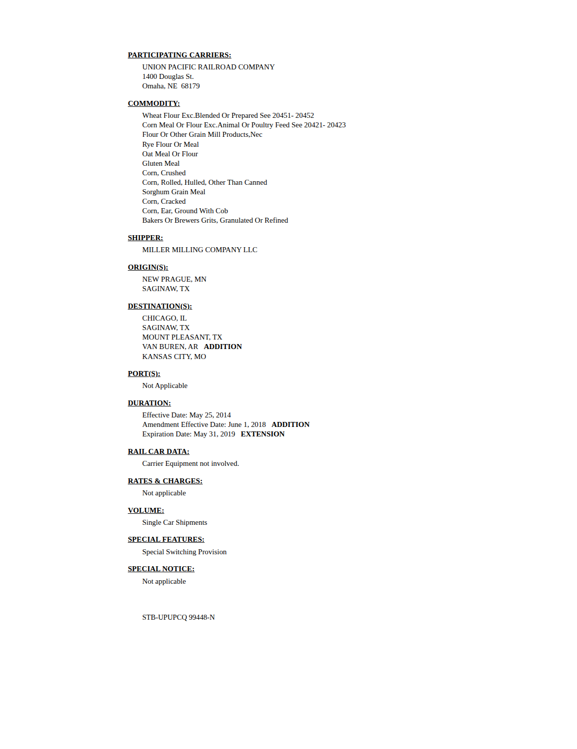PARTICIPATING CARRIERS:
UNION PACIFIC RAILROAD COMPANY
1400 Douglas St.
Omaha, NE 68179
COMMODITY:
Wheat Flour Exc.Blended Or Prepared See 20451- 20452
Corn Meal Or Flour Exc.Animal Or Poultry Feed See 20421- 20423
Flour Or Other Grain Mill Products,Nec
Rye Flour Or Meal
Oat Meal Or Flour
Gluten Meal
Corn, Crushed
Corn, Rolled, Hulled, Other Than Canned
Sorghum Grain Meal
Corn, Cracked
Corn, Ear, Ground With Cob
Bakers Or Brewers Grits, Granulated Or Refined
SHIPPER:
MILLER MILLING COMPANY LLC
ORIGIN(S):
NEW PRAGUE, MN
SAGINAW, TX
DESTINATION(S):
CHICAGO, IL
SAGINAW, TX
MOUNT PLEASANT, TX
VAN BUREN, AR ADDITION
KANSAS CITY, MO
PORT(S):
Not Applicable
DURATION:
Effective Date: May 25, 2014
Amendment Effective Date: June 1, 2018 ADDITION
Expiration Date: May 31, 2019 EXTENSION
RAIL CAR DATA:
Carrier Equipment not involved.
RATES & CHARGES:
Not applicable
VOLUME:
Single Car Shipments
SPECIAL FEATURES:
Special Switching Provision
SPECIAL NOTICE:
Not applicable
STB-UPUPCQ 99448-N